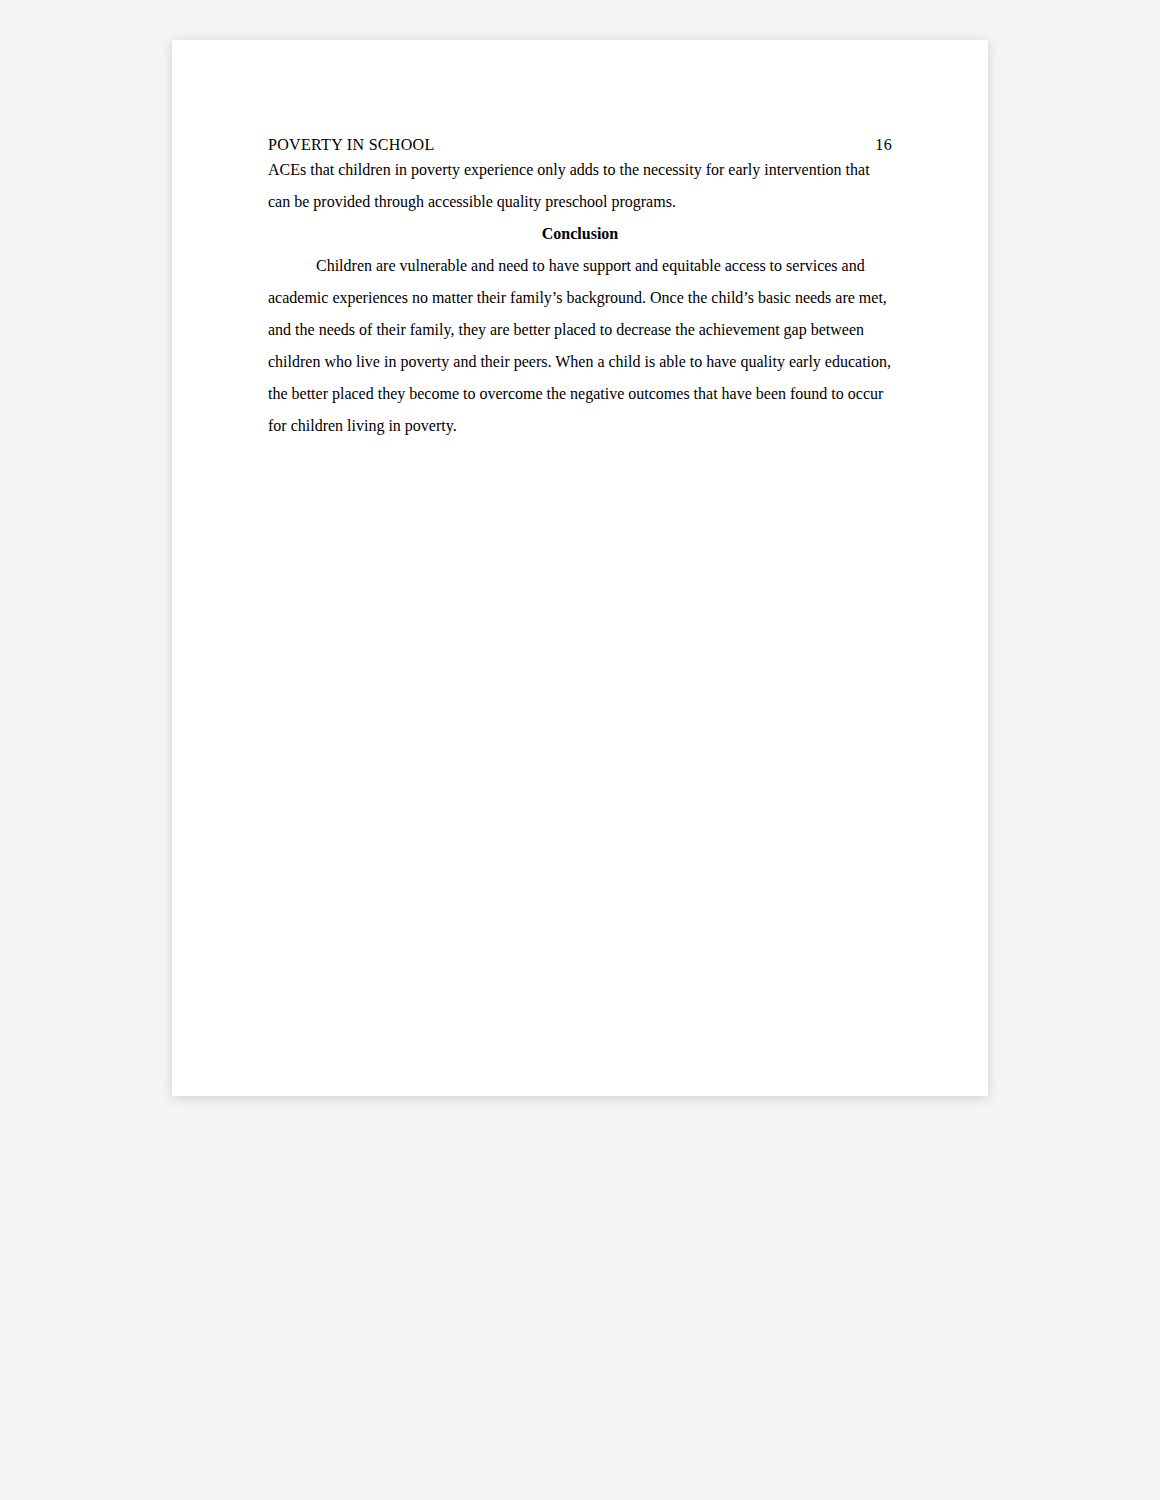Poverty in School 16
ACEs that children in poverty experience only adds to the necessity for early intervention that can be provided through accessible quality preschool programs.
Conclusion
Children are vulnerable and need to have support and equitable access to services and academic experiences no matter their family’s background. Once the child’s basic needs are met, and the needs of their family, they are better placed to decrease the achievement gap between children who live in poverty and their peers. When a child is able to have quality early education, the better placed they become to overcome the negative outcomes that have been found to occur for children living in poverty.